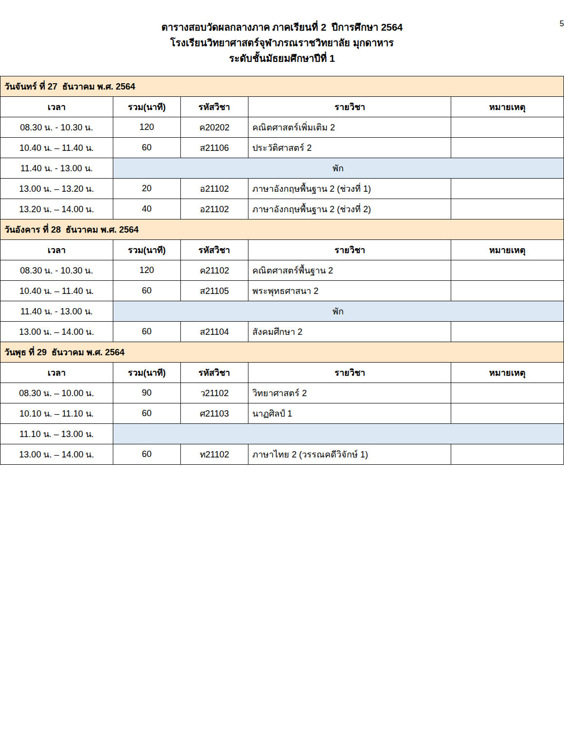5
ตารางสอบวัดผลกลางภาค ภาคเรียนที่ 2 ปีการศึกษา 2564
โรงเรียนวิทยาศาสตร์จุฬาภรณราชวิทยาลัย มุกดาหาร
ระดับชั้นมัธยมศึกษาปีที่ 1
| วันจันทร์ ที่ 27 ธันวาคม พ.ศ. 2564 |
| เวลา | รวม(นาที) | รหัสวิชา | รายวิชา | หมายเหตุ |
| 08.30 น. - 10.30 น. | 120 | ค20202 | คณิตศาสตร์เพิ่มเติม 2 | |
| 10.40 น. – 11.40 น. | 60 | ส21106 | ประวัติศาสตร์ 2 | |
| 11.40 น. - 13.00 น. | พัก |
| 13.00 น. – 13.20 น. | 20 | อ21102 | ภาษาอังกฤษพื้นฐาน 2 (ช่วงที่ 1) | |
| 13.20 น. – 14.00 น. | 40 | อ21102 | ภาษาอังกฤษพื้นฐาน 2 (ช่วงที่ 2) | |
| วันอังคาร ที่ 28 ธันวาคม พ.ศ. 2564 |
| เวลา | รวม(นาที) | รหัสวิชา | รายวิชา | หมายเหตุ |
| 08.30 น. - 10.30 น. | 120 | ค21102 | คณิตศาสตร์พื้นฐาน 2 | |
| 10.40 น. – 11.40 น. | 60 | ส21105 | พระพุทธศาสนา 2 | |
| 11.40 น. - 13.00 น. | พัก |
| 13.00 น. – 14.00 น. | 60 | ส21104 | สังคมศึกษา 2 | |
| วันพุธ ที่ 29 ธันวาคม พ.ศ. 2564 |
| เวลา | รวม(นาที) | รหัสวิชา | รายวิชา | หมายเหตุ |
| 08.30 น. – 10.00 น. | 90 | ว21102 | วิทยาศาสตร์ 2 | |
| 10.10 น. – 11.10 น. | 60 | ศ21103 | นาฏศิลป์ 1 | |
| 11.10 น. – 13.00 น. | |
| 13.00 น. – 14.00 น. | 60 | ท21102 | ภาษาไทย 2 (วรรณคดีวิจักษ์ 1) | |